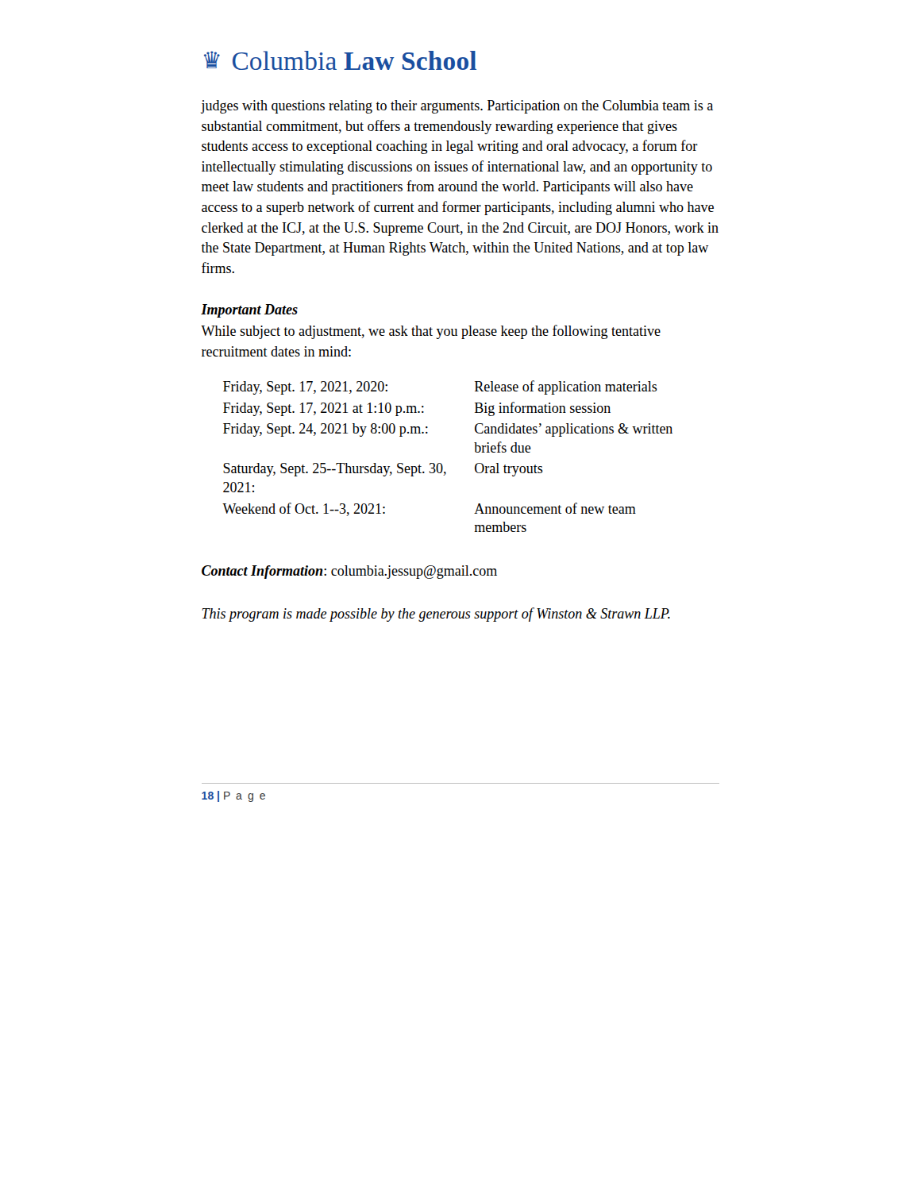♛ Columbia Law School
judges with questions relating to their arguments. Participation on the Columbia team is a substantial commitment, but offers a tremendously rewarding experience that gives students access to exceptional coaching in legal writing and oral advocacy, a forum for intellectually stimulating discussions on issues of international law, and an opportunity to meet law students and practitioners from around the world. Participants will also have access to a superb network of current and former participants, including alumni who have clerked at the ICJ, at the U.S. Supreme Court, in the 2nd Circuit, are DOJ Honors, work in the State Department, at Human Rights Watch, within the United Nations, and at top law firms.
Important Dates
While subject to adjustment, we ask that you please keep the following tentative recruitment dates in mind:
| Friday, Sept. 17, 2021, 2020: | Release of application materials |
| Friday, Sept. 17, 2021 at 1:10 p.m.: | Big information session |
| Friday, Sept. 24, 2021 by 8:00 p.m.: | Candidates’ applications & written briefs due |
| Saturday, Sept. 25--Thursday, Sept. 30, 2021: | Oral tryouts |
| Weekend of Oct. 1--3, 2021: | Announcement of new team members |
Contact Information: columbia.jessup@gmail.com
This program is made possible by the generous support of Winston & Strawn LLP.
18 | P a g e